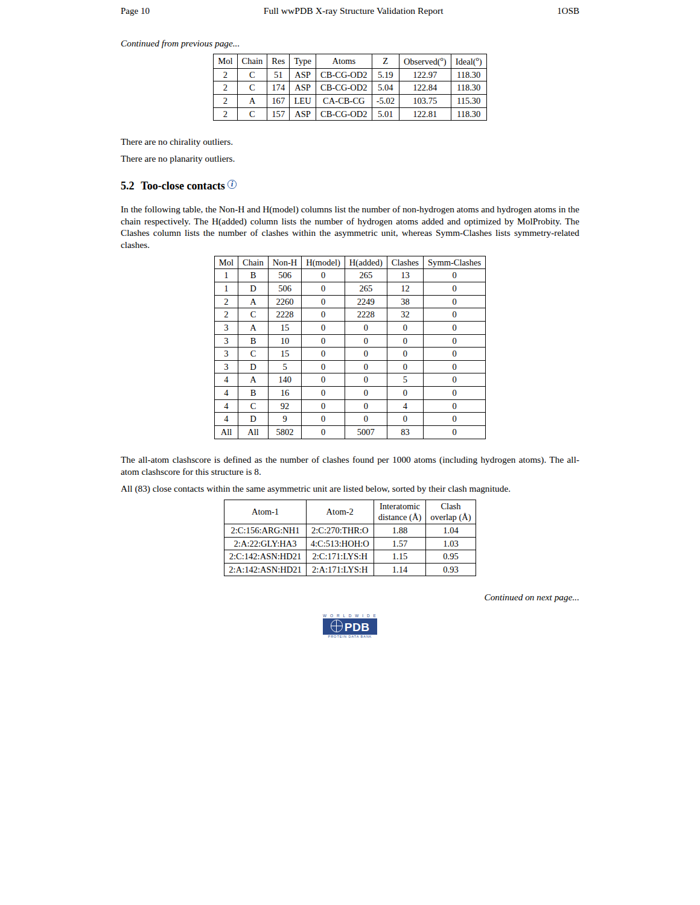Page 10
Full wwPDB X-ray Structure Validation Report
1OSB
Continued from previous page...
| Mol | Chain | Res | Type | Atoms | Z | Observed( o ) | Ideal( o ) |
| --- | --- | --- | --- | --- | --- | --- | --- |
| 2 | C | 51 | ASP | CB-CG-OD2 | 5.19 | 122.97 | 118.30 |
| 2 | C | 174 | ASP | CB-CG-OD2 | 5.04 | 122.84 | 118.30 |
| 2 | A | 167 | LEU | CA-CB-CG | -5.02 | 103.75 | 115.30 |
| 2 | C | 157 | ASP | CB-CG-OD2 | 5.01 | 122.81 | 118.30 |
There are no chirality outliers.
There are no planarity outliers.
5.2 Too-close contactsi
In the following table, the Non-H and H(model) columns list the number of non-hydrogen atoms and hydrogen atoms in the chain respectively. The H(added) column lists the number of hydrogen atoms added and optimized by MolProbity. The Clashes column lists the number of clashes within the asymmetric unit, whereas Symm-Clashes lists symmetry-related clashes.
| Mol | Chain | Non-H | H(model) | H(added) | Clashes | Symm-Clashes |
| --- | --- | --- | --- | --- | --- | --- |
| 1 | B | 506 | 0 | 265 | 13 | 0 |
| 1 | D | 506 | 0 | 265 | 12 | 0 |
| 2 | A | 2260 | 0 | 2249 | 38 | 0 |
| 2 | C | 2228 | 0 | 2228 | 32 | 0 |
| 3 | A | 15 | 0 | 0 | 0 | 0 |
| 3 | B | 10 | 0 | 0 | 0 | 0 |
| 3 | C | 15 | 0 | 0 | 0 | 0 |
| 3 | D | 5 | 0 | 0 | 0 | 0 |
| 4 | A | 140 | 0 | 0 | 5 | 0 |
| 4 | B | 16 | 0 | 0 | 0 | 0 |
| 4 | C | 92 | 0 | 0 | 4 | 0 |
| 4 | D | 9 | 0 | 0 | 0 | 0 |
| All | All | 5802 | 0 | 5007 | 83 | 0 |
The all-atom clashscore is defined as the number of clashes found per 1000 atoms (including hydrogen atoms). The all-atom clashscore for this structure is 8.
All (83) close contacts within the same asymmetric unit are listed below, sorted by their clash magnitude.
| Atom-1 | Atom-2 | Interatomic distance (Å) | Clash overlap (Å) |
| --- | --- | --- | --- |
| 2:C:156:ARG:NH1 | 2:C:270:THR:O | 1.88 | 1.04 |
| 2:A:22:GLY:HA3 | 4:C:513:HOH:O | 1.57 | 1.03 |
| 2:C:142:ASN:HD21 | 2:C:171:LYS:H | 1.15 | 0.95 |
| 2:A:142:ASN:HD21 | 2:A:171:LYS:H | 1.14 | 0.93 |
Continued on next page...
W O R L D W I D E
PDB
PROTEIN DATA BANK